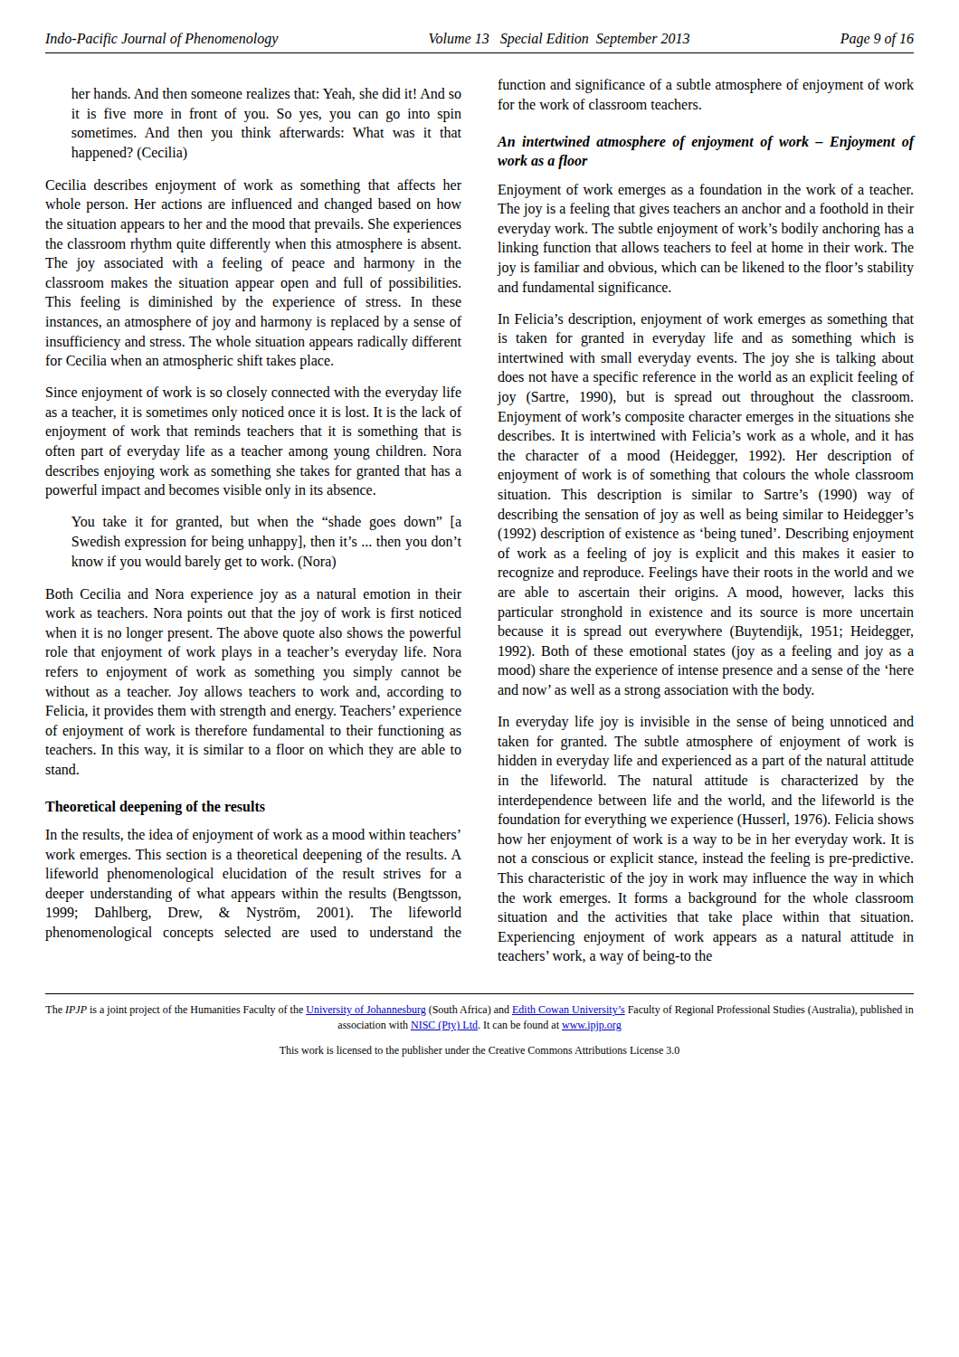Indo-Pacific Journal of Phenomenology Volume 13 Special Edition September 2013 Page 9 of 16
her hands. And then someone realizes that: Yeah, she did it! And so it is five more in front of you. So yes, you can go into spin sometimes. And then you think afterwards: What was it that happened? (Cecilia)
Cecilia describes enjoyment of work as something that affects her whole person. Her actions are influenced and changed based on how the situation appears to her and the mood that prevails. She experiences the classroom rhythm quite differently when this atmosphere is absent. The joy associated with a feeling of peace and harmony in the classroom makes the situation appear open and full of possibilities. This feeling is diminished by the experience of stress. In these instances, an atmosphere of joy and harmony is replaced by a sense of insufficiency and stress. The whole situation appears radically different for Cecilia when an atmospheric shift takes place.
Since enjoyment of work is so closely connected with the everyday life as a teacher, it is sometimes only noticed once it is lost. It is the lack of enjoyment of work that reminds teachers that it is something that is often part of everyday life as a teacher among young children. Nora describes enjoying work as something she takes for granted that has a powerful impact and becomes visible only in its absence.
You take it for granted, but when the “shade goes down” [a Swedish expression for being unhappy], then it’s ... then you don’t know if you would barely get to work. (Nora)
Both Cecilia and Nora experience joy as a natural emotion in their work as teachers. Nora points out that the joy of work is first noticed when it is no longer present. The above quote also shows the powerful role that enjoyment of work plays in a teacher’s everyday life. Nora refers to enjoyment of work as something you simply cannot be without as a teacher. Joy allows teachers to work and, according to Felicia, it provides them with strength and energy. Teachers’ experience of enjoyment of work is therefore fundamental to their functioning as teachers. In this way, it is similar to a floor on which they are able to stand.
Theoretical deepening of the results
In the results, the idea of enjoyment of work as a mood within teachers’ work emerges. This section is a theoretical deepening of the results. A lifeworld phenomenological elucidation of the result strives for a deeper understanding of what appears within the results (Bengtsson, 1999; Dahlberg, Drew, & Nyström, 2001). The lifeworld phenomenological concepts selected are used to understand the function and significance of a subtle atmosphere of enjoyment of work for the work of classroom teachers.
An intertwined atmosphere of enjoyment of work – Enjoyment of work as a floor
Enjoyment of work emerges as a foundation in the work of a teacher. The joy is a feeling that gives teachers an anchor and a foothold in their everyday work. The subtle enjoyment of work’s bodily anchoring has a linking function that allows teachers to feel at home in their work. The joy is familiar and obvious, which can be likened to the floor’s stability and fundamental significance.
In Felicia’s description, enjoyment of work emerges as something that is taken for granted in everyday life and as something which is intertwined with small everyday events. The joy she is talking about does not have a specific reference in the world as an explicit feeling of joy (Sartre, 1990), but is spread out throughout the classroom. Enjoyment of work’s composite character emerges in the situations she describes. It is intertwined with Felicia’s work as a whole, and it has the character of a mood (Heidegger, 1992). Her description of enjoyment of work is of something that colours the whole classroom situation. This description is similar to Sartre’s (1990) way of describing the sensation of joy as well as being similar to Heidegger’s (1992) description of existence as ‘being tuned’. Describing enjoyment of work as a feeling of joy is explicit and this makes it easier to recognize and reproduce. Feelings have their roots in the world and we are able to ascertain their origins. A mood, however, lacks this particular stronghold in existence and its source is more uncertain because it is spread out everywhere (Buytendijk, 1951; Heidegger, 1992). Both of these emotional states (joy as a feeling and joy as a mood) share the experience of intense presence and a sense of the ‘here and now’ as well as a strong association with the body.
In everyday life joy is invisible in the sense of being unnoticed and taken for granted. The subtle atmosphere of enjoyment of work is hidden in everyday life and experienced as a part of the natural attitude in the lifeworld. The natural attitude is characterized by the interdependence between life and the world, and the lifeworld is the foundation for everything we experience (Husserl, 1976). Felicia shows how her enjoyment of work is a way to be in her everyday work. It is not a conscious or explicit stance, instead the feeling is pre-predictive. This characteristic of the joy in work may influence the way in which the work emerges. It forms a background for the whole classroom situation and the activities that take place within that situation. Experiencing enjoyment of work appears as a natural attitude in teachers’ work, a way of being-to the
The IPJP is a joint project of the Humanities Faculty of the University of Johannesburg (South Africa) and Edith Cowan University’s Faculty of Regional Professional Studies (Australia), published in association with NISC (Pty) Ltd. It can be found at www.ipjp.org
This work is licensed to the publisher under the Creative Commons Attributions License 3.0